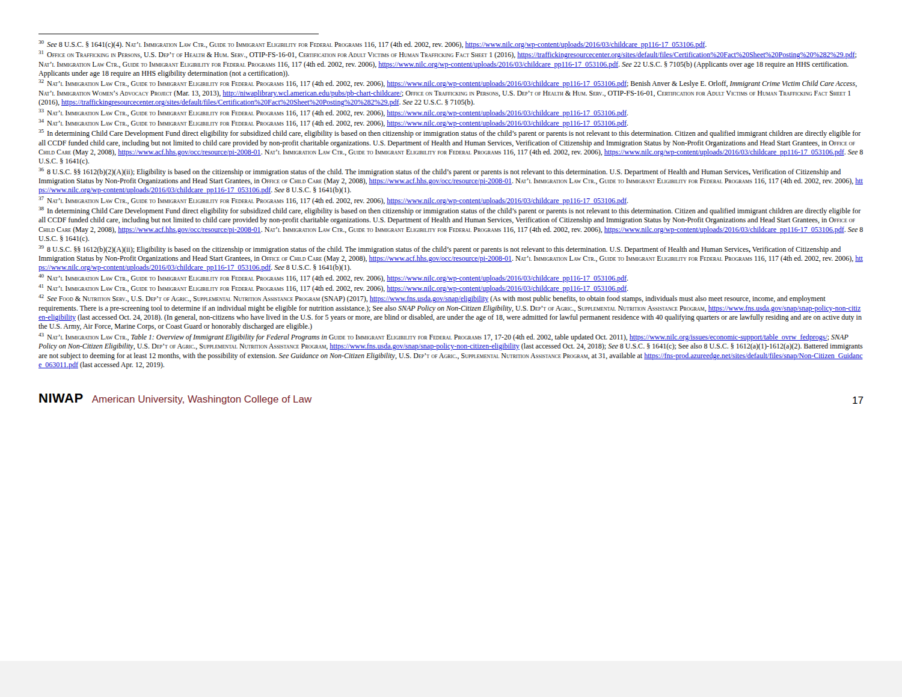30 See 8 U.S.C. § 1641(c)(4). Nat’l Immigration Law Ctr., Guide to Immigrant Eligibility for Federal Programs 116, 117 (4th ed. 2002, rev. 2006), https://www.nilc.org/wp-content/uploads/2016/03/childcare_pp116-17_053106.pdf.
31 Office on Trafficking in Persons, U.S. Dep’t of Health & Hum. Serv., OTIP-FS-16-01, Certification for Adult Victims of Human Trafficking Fact Sheet 1 (2016), https://traffickingresourcecenter.org/sites/default/files/Certification%20Fact%20Sheet%20Posting%20%282%29.pdf; Nat’l Immigration Law Ctr., Guide to Immigrant Eligibility for Federal Programs 116, 117 (4th ed. 2002, rev. 2006), https://www.nilc.org/wp-content/uploads/2016/03/childcare_pp116-17_053106.pdf. See 22 U.S.C. § 7105(b) (Applicants over age 18 require an HHS certification. Applicants under age 18 require an HHS eligibility determination (not a certification)).
32 Nat’l Immigration Law Ctr., Guide to Immigrant Eligibility for Federal Programs 116, 117 (4th ed. 2002, rev. 2006), https://www.nilc.org/wp-content/uploads/2016/03/childcare_pp116-17_053106.pdf; Benish Anver & Leslye E. Orloff, Immigrant Crime Victim Child Care Access, Nat’l Immigration Women’s Advocacy Project (Mar. 13, 2013), http://niwaplibrary.wcl.american.edu/pubs/pb-chart-childcare/; Office on Trafficking in Persons, U.S. Dep’t of Health & Hum. Serv., OTIP-FS-16-01, Certification for Adult Victims of Human Trafficking Fact Sheet 1 (2016), https://traffickingresourcecenter.org/sites/default/files/Certification%20Fact%20Sheet%20Posting%20%282%29.pdf. See 22 U.S.C. § 7105(b).
33 Nat’l Immigration Law Ctr., Guide to Immigrant Eligibility for Federal Programs 116, 117 (4th ed. 2002, rev. 2006), https://www.nilc.org/wp-content/uploads/2016/03/childcare_pp116-17_053106.pdf.
34 Nat’l Immigration Law Ctr., Guide to Immigrant Eligibility for Federal Programs 116, 117 (4th ed. 2002, rev. 2006), https://www.nilc.org/wp-content/uploads/2016/03/childcare_pp116-17_053106.pdf.
35 In determining Child Care Development Fund direct eligibility for subsidized child care, eligibility is based on then citizenship or immigration status of the child’s parent or parents is not relevant to this determination. Citizen and qualified immigrant children are directly eligible for all CCDF funded child care, including but not limited to child care provided by non-profit charitable organizations. U.S. Department of Health and Human Services, Verification of Citizenship and Immigration Status by Non-Profit Organizations and Head Start Grantees, in Office of Child Care (May 2, 2008), https://www.acf.hhs.gov/occ/resource/pi-2008-01. Nat’l Immigration Law Ctr., Guide to Immigrant Eligibility for Federal Programs 116, 117 (4th ed. 2002, rev. 2006), https://www.nilc.org/wp-content/uploads/2016/03/childcare_pp116-17_053106.pdf. See 8 U.S.C. § 1641(c).
36 8 U.S.C. §§ 1612(b)(2)(A)(ii); Eligibility is based on the citizenship or immigration status of the child. The immigration status of the child’s parent or parents is not relevant to this determination. U.S. Department of Health and Human Services, Verification of Citizenship and Immigration Status by Non-Profit Organizations and Head Start Grantees, in Office of Child Care (May 2, 2008), https://www.acf.hhs.gov/occ/resource/pi-2008-01. Nat’l Immigration Law Ctr., Guide to Immigrant Eligibility for Federal Programs 116, 117 (4th ed. 2002, rev. 2006), https://www.nilc.org/wp-content/uploads/2016/03/childcare_pp116-17_053106.pdf. See 8 U.S.C. § 1641(b)(1).
37 Nat’l Immigration Law Ctr., Guide to Immigrant Eligibility for Federal Programs 116, 117 (4th ed. 2002, rev. 2006), https://www.nilc.org/wp-content/uploads/2016/03/childcare_pp116-17_053106.pdf.
38 In determining Child Care Development Fund direct eligibility for subsidized child care, eligibility is based on then citizenship or immigration status of the child’s parent or parents is not relevant to this determination. Citizen and qualified immigrant children are directly eligible for all CCDF funded child care, including but not limited to child care provided by non-profit charitable organizations. U.S. Department of Health and Human Services, Verification of Citizenship and Immigration Status by Non-Profit Organizations and Head Start Grantees, in Office of Child Care (May 2, 2008), https://www.acf.hhs.gov/occ/resource/pi-2008-01. Nat’l Immigration Law Ctr., Guide to Immigrant Eligibility for Federal Programs 116, 117 (4th ed. 2002, rev. 2006), https://www.nilc.org/wp-content/uploads/2016/03/childcare_pp116-17_053106.pdf. See 8 U.S.C. § 1641(c).
39 8 U.S.C. §§ 1612(b)(2)(A)(ii); Eligibility is based on the citizenship or immigration status of the child. The immigration status of the child’s parent or parents is not relevant to this determination. U.S. Department of Health and Human Services, Verification of Citizenship and Immigration Status by Non-Profit Organizations and Head Start Grantees, in Office of Child Care (May 2, 2008), https://www.acf.hhs.gov/occ/resource/pi-2008-01. Nat’l Immigration Law Ctr., Guide to Immigrant Eligibility for Federal Programs 116, 117 (4th ed. 2002, rev. 2006), https://www.nilc.org/wp-content/uploads/2016/03/childcare_pp116-17_053106.pdf. See 8 U.S.C. § 1641(b)(1).
40 Nat’l Immigration Law Ctr., Guide to Immigrant Eligibility for Federal Programs 116, 117 (4th ed. 2002, rev. 2006), https://www.nilc.org/wp-content/uploads/2016/03/childcare_pp116-17_053106.pdf.
41 Nat’l Immigration Law Ctr., Guide to Immigrant Eligibility for Federal Programs 116, 117 (4th ed. 2002, rev. 2006), https://www.nilc.org/wp-content/uploads/2016/03/childcare_pp116-17_053106.pdf.
42 See Food & Nutrition Serv., U.S. Dep’t of Agric., Supplemental Nutrition Assistance Program (SNAP) (2017), https://www.fns.usda.gov/snap/eligibility (As with most public benefits, to obtain food stamps, individuals must also meet resource, income, and employment requirements. There is a pre-screening tool to determine if an individual might be eligible for nutrition assistance.); See also SNAP Policy on Non-Citizen Eligibility, U.S. Dep’t of Agric., Supplemental Nutrition Assistance Program, https://www.fns.usda.gov/snap/snap-policy-non-citizen-eligibility (last accessed Oct. 24, 2018). (In general, non-citizens who have lived in the U.S. for 5 years or more, are blind or disabled, are under the age of 18, were admitted for lawful permanent residence with 40 qualifying quarters or are lawfully residing and are on active duty in the U.S. Army, Air Force, Marine Corps, or Coast Guard or honorably discharged are eligible.)
43 Nat’l Immigration Law Ctr., Table 1: Overview of Immigrant Eligibility for Federal Programs in Guide to Immigrant Eligibility for Federal Programs 17, 17-20 (4th ed. 2002, table updated Oct. 2011), https://www.nilc.org/issues/economic-support/table_ovrw_fedprogs/; SNAP Policy on Non-Citizen Eligibility, U.S. Dep’t of Agric., Supplemental Nutrition Assistance Program, https://www.fns.usda.gov/snap/snap-policy-non-citizen-eligibility (last accessed Oct. 24, 2018); See 8 U.S.C. § 1641(c); See also 8 U.S.C. § 1612(a)(1)-1612(a)(2). Battered immigrants are not subject to deeming for at least 12 months, with the possibility of extension. See Guidance on Non-Citizen Eligibility, U.S. Dep’t of Agric., Supplemental Nutrition Assistance Program, at 31, available at https://fns-prod.azureedge.net/sites/default/files/snap/Non-Citizen_Guidance_063011.pdf (last accessed Apr. 12, 2019).
NIWAP American University, Washington College of Law
17